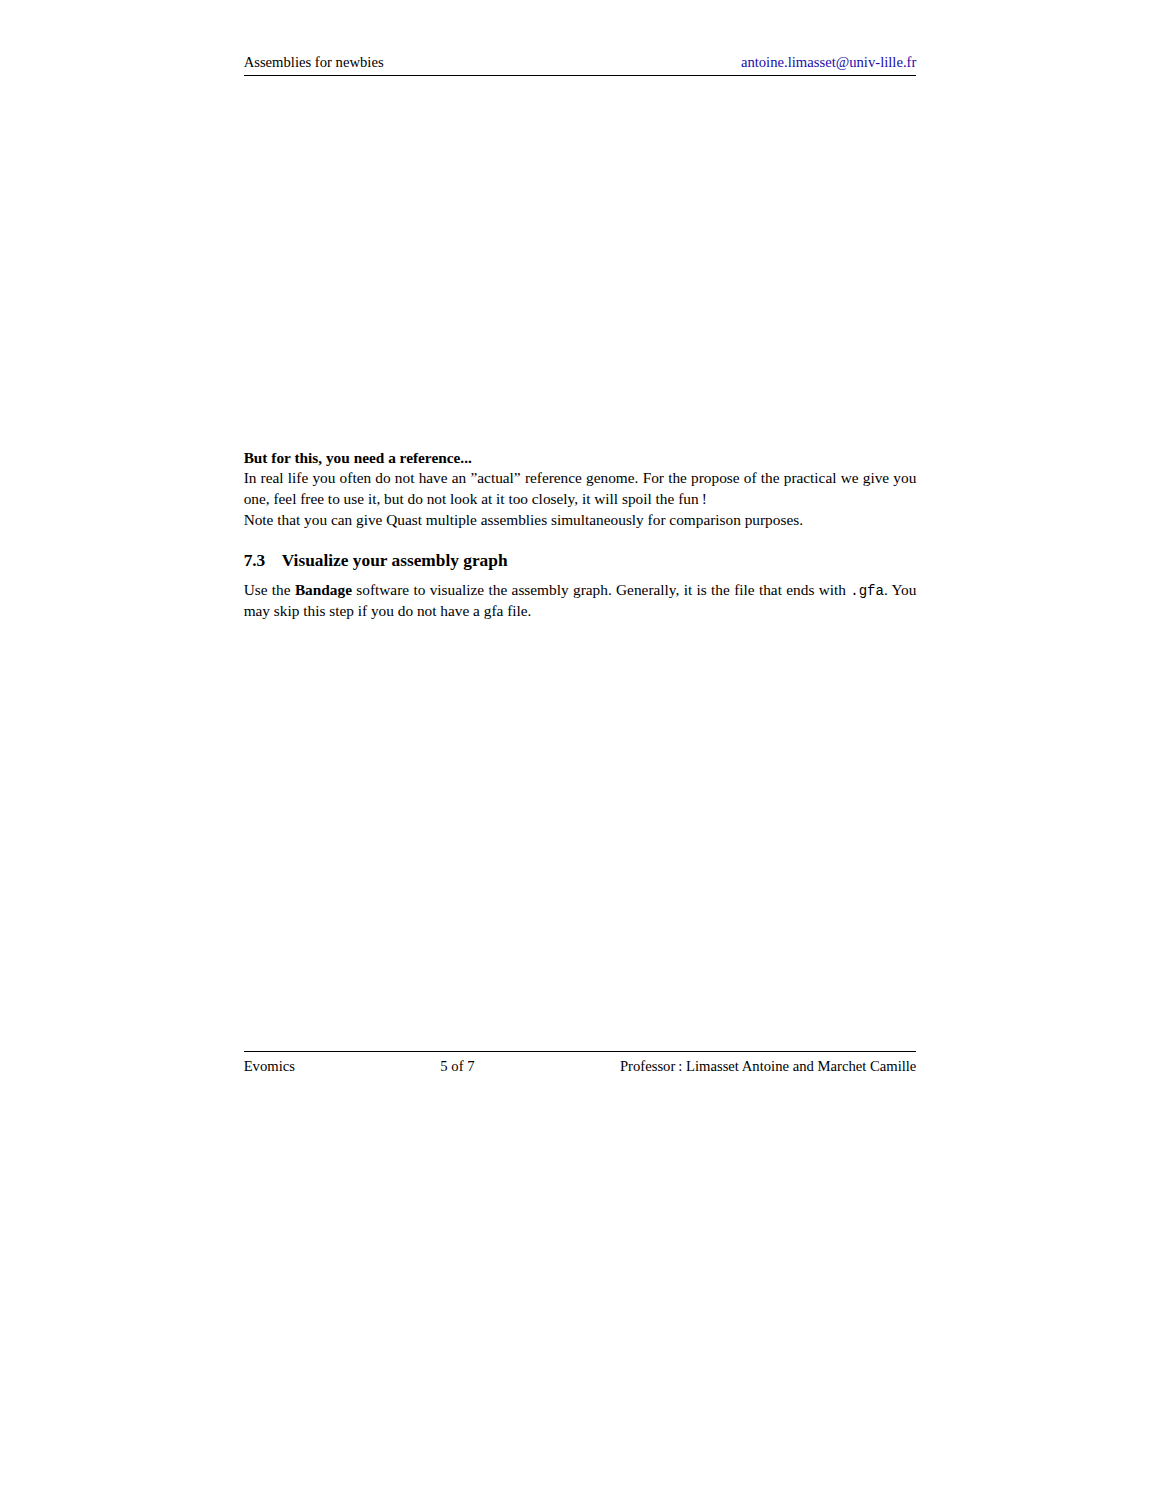Assemblies for newbies
antoine.limasset@univ-lille.fr
But for this, you need a reference...
In real life you often do not have an ”actual” reference genome. For the propose of the practical we give you one, feel free to use it, but do not look at it too closely, it will spoil the fun !
Note that you can give Quast multiple assemblies simultaneously for comparison purposes.
7.3 Visualize your assembly graph
Use the Bandage software to visualize the assembly graph. Generally, it is the file that ends with .gfa. You may skip this step if you do not have a gfa file.
Evomics
5 of 7
Professor : Limasset Antoine and Marchet Camille